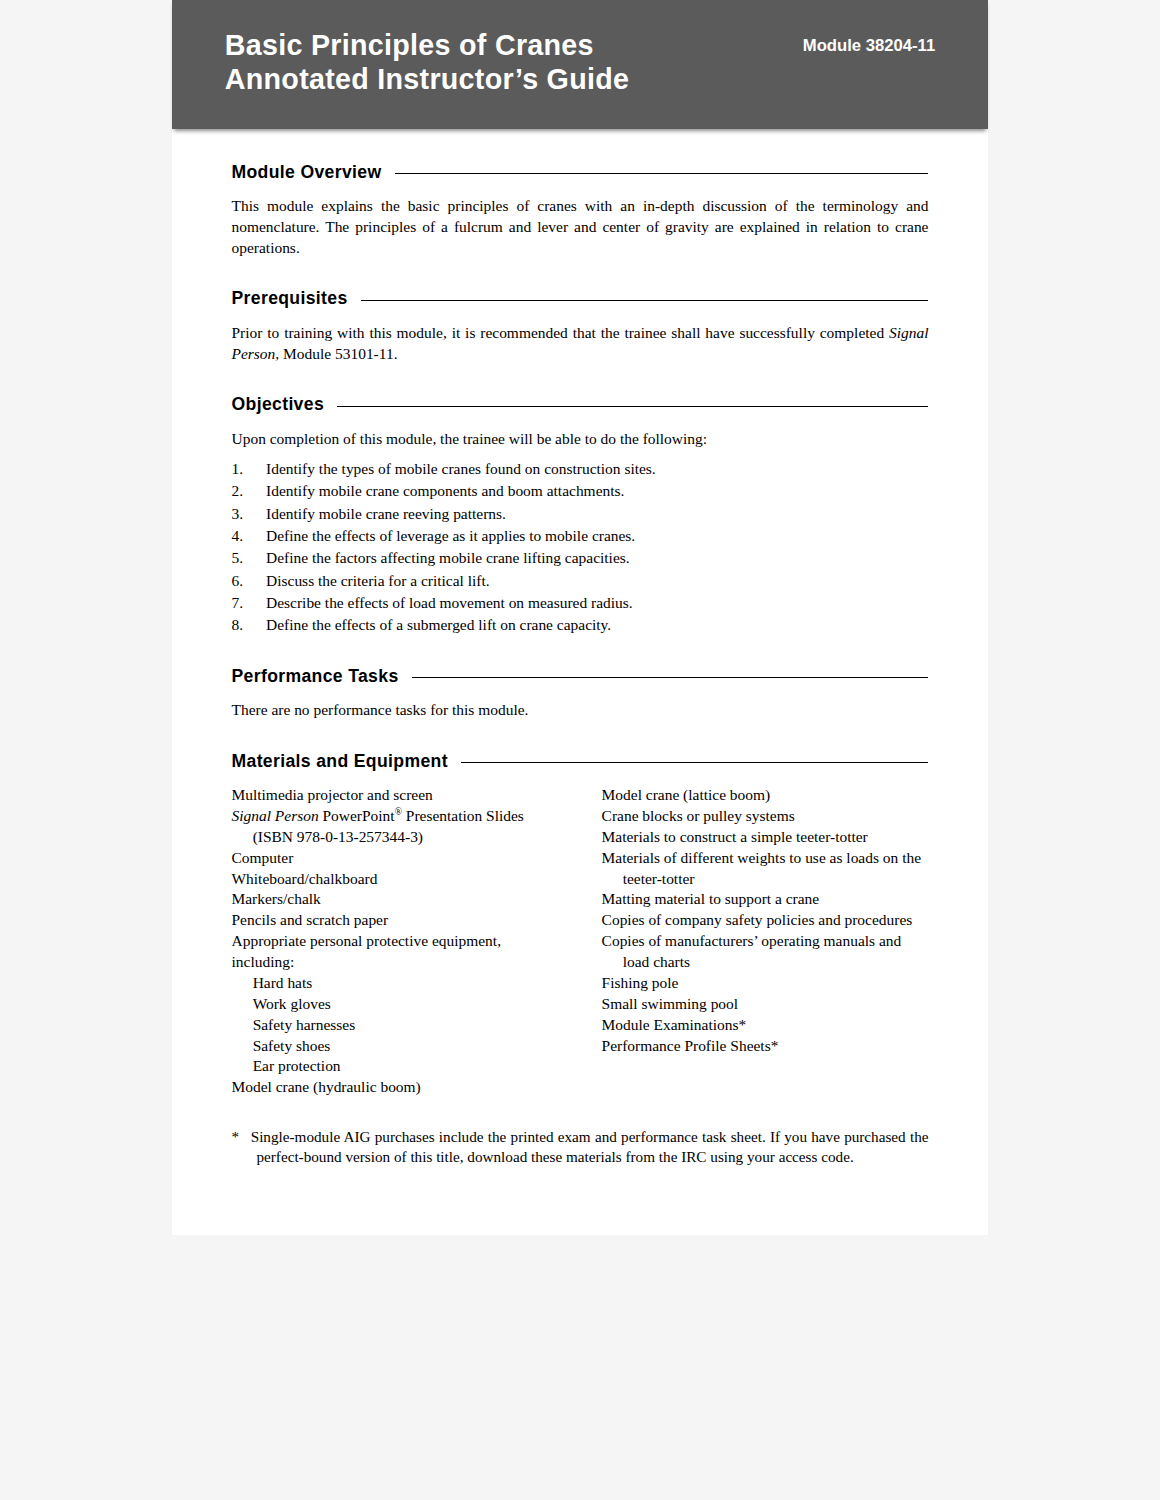Module 38204-11
Basic Principles of Cranes
Annotated Instructor’s Guide
Module Overview
This module explains the basic principles of cranes with an in-depth discussion of the terminology and nomenclature. The principles of a fulcrum and lever and center of gravity are explained in relation to crane operations.
Prerequisites
Prior to training with this module, it is recommended that the trainee shall have successfully completed Signal Person, Module 53101-11.
Objectives
Upon completion of this module, the trainee will be able to do the following:
Identify the types of mobile cranes found on construction sites.
Identify mobile crane components and boom attachments.
Identify mobile crane reeving patterns.
Define the effects of leverage as it applies to mobile cranes.
Define the factors affecting mobile crane lifting capacities.
Discuss the criteria for a critical lift.
Describe the effects of load movement on measured radius.
Define the effects of a submerged lift on crane capacity.
Performance Tasks
There are no performance tasks for this module.
Materials and Equipment
Multimedia projector and screen
Signal Person PowerPoint® Presentation Slides (ISBN 978-0-13-257344-3)
Computer
Whiteboard/chalkboard
Markers/chalk
Pencils and scratch paper
Appropriate personal protective equipment,
including:
Hard hats
Work gloves
Safety harnesses
Safety shoes
Ear protection
Model crane (hydraulic boom)
Model crane (lattice boom)
Crane blocks or pulley systems
Materials to construct a simple teeter-totter
Materials of different weights to use as loads on the teeter-totter
Matting material to support a crane
Copies of company safety policies and procedures
Copies of manufacturers’ operating manuals and load charts
Fishing pole
Small swimming pool
Module Examinations*
Performance Profile Sheets*
*Single-module AIG purchases include the printed exam and performance task sheet. If you have purchased the perfect-bound version of this title, download these materials from the IRC using your access code.